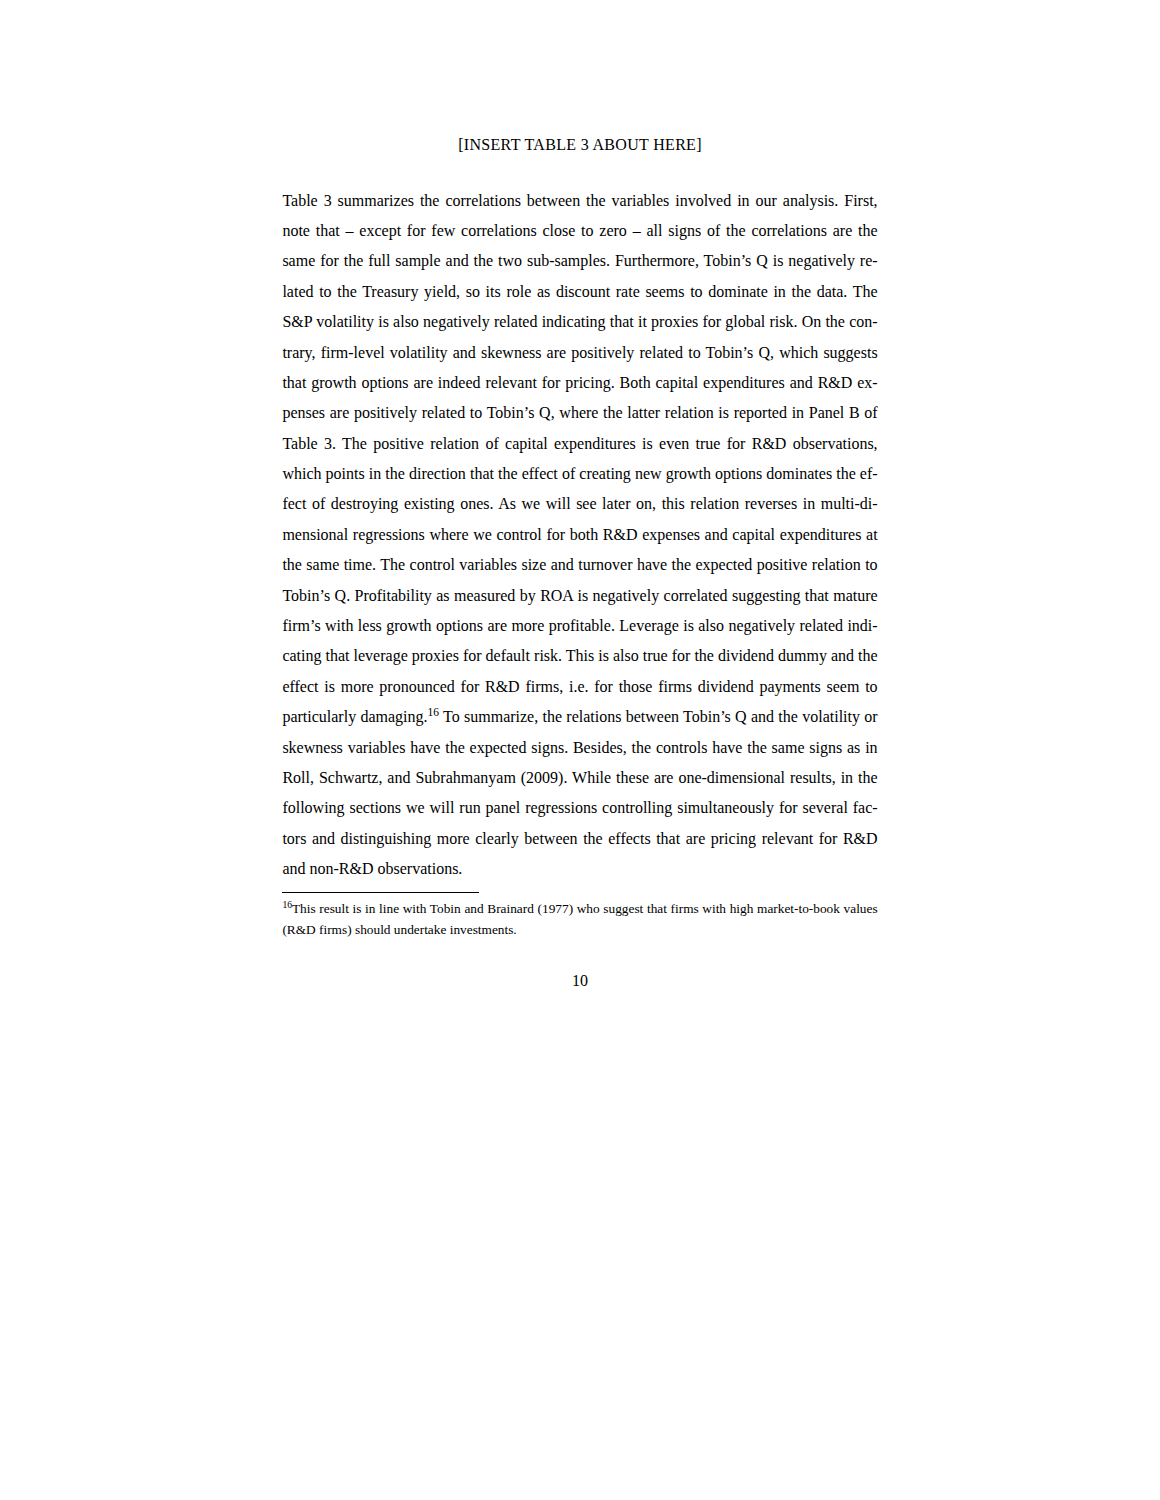[INSERT TABLE 3 ABOUT HERE]
Table 3 summarizes the correlations between the variables involved in our analysis. First, note that – except for few correlations close to zero – all signs of the correlations are the same for the full sample and the two sub-samples. Furthermore, Tobin’s Q is negatively related to the Treasury yield, so its role as discount rate seems to dominate in the data. The S&P volatility is also negatively related indicating that it proxies for global risk. On the contrary, firm-level volatility and skewness are positively related to Tobin’s Q, which suggests that growth options are indeed relevant for pricing. Both capital expenditures and R&D expenses are positively related to Tobin’s Q, where the latter relation is reported in Panel B of Table 3. The positive relation of capital expenditures is even true for R&D observations, which points in the direction that the effect of creating new growth options dominates the effect of destroying existing ones. As we will see later on, this relation reverses in multi-dimensional regressions where we control for both R&D expenses and capital expenditures at the same time. The control variables size and turnover have the expected positive relation to Tobin’s Q. Profitability as measured by ROA is negatively correlated suggesting that mature firm’s with less growth options are more profitable. Leverage is also negatively related indicating that leverage proxies for default risk. This is also true for the dividend dummy and the effect is more pronounced for R&D firms, i.e. for those firms dividend payments seem to particularly damaging.16 To summarize, the relations between Tobin’s Q and the volatility or skewness variables have the expected signs. Besides, the controls have the same signs as in Roll, Schwartz, and Subrahmanyam (2009). While these are one-dimensional results, in the following sections we will run panel regressions controlling simultaneously for several factors and distinguishing more clearly between the effects that are pricing relevant for R&D and non-R&D observations.
16This result is in line with Tobin and Brainard (1977) who suggest that firms with high market-to-book values (R&D firms) should undertake investments.
10